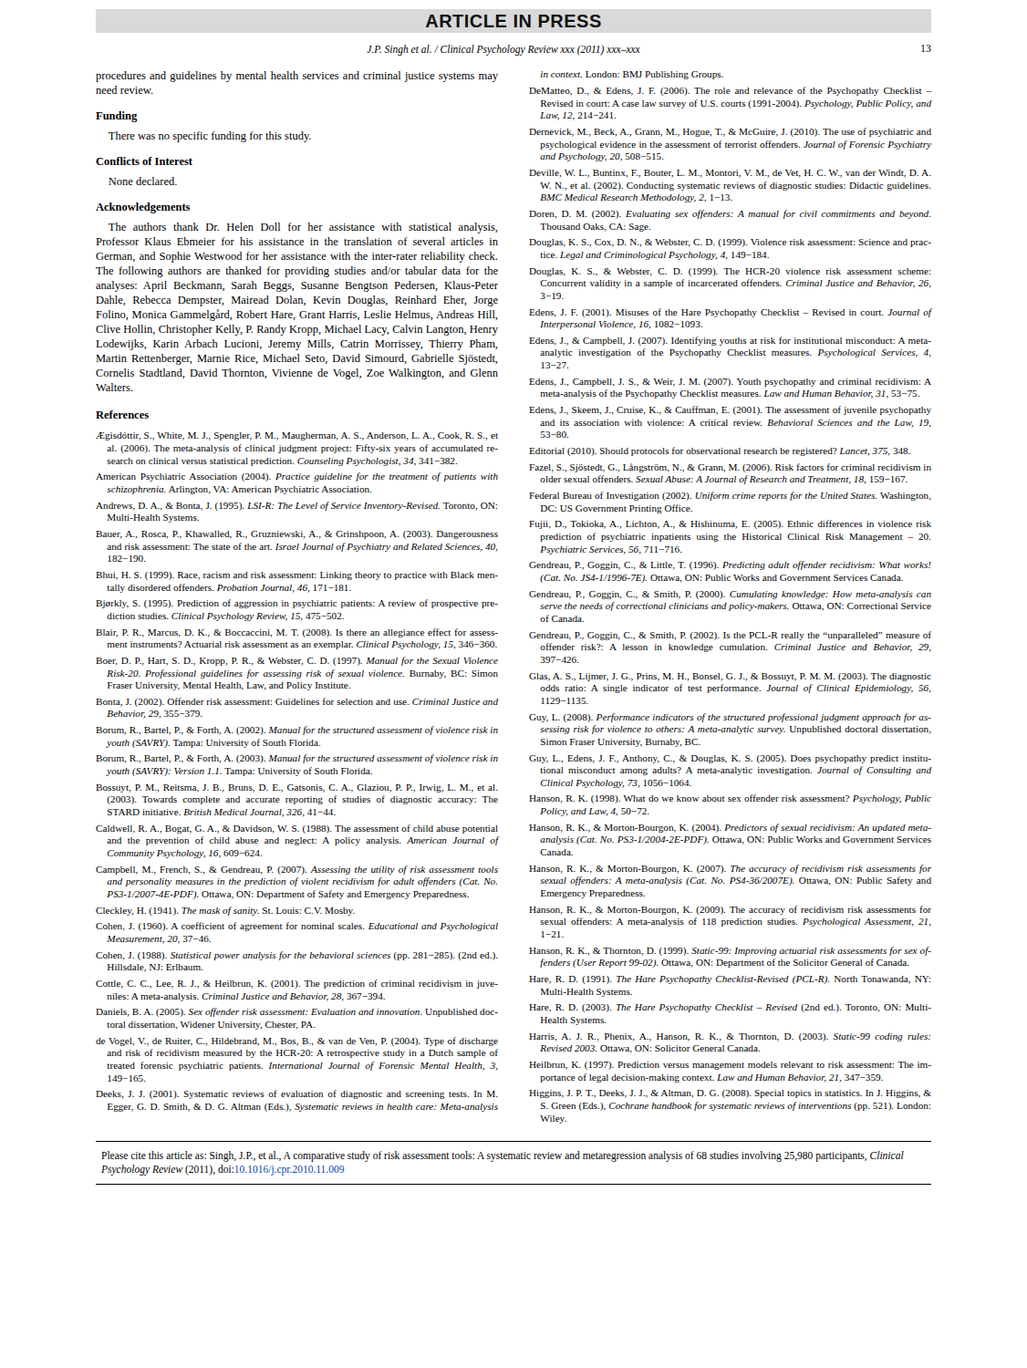ARTICLE IN PRESS
J.P. Singh et al. / Clinical Psychology Review xxx (2011) xxx–xxx
13
procedures and guidelines by mental health services and criminal justice systems may need review.
Funding
There was no specific funding for this study.
Conflicts of Interest
None declared.
Acknowledgements
The authors thank Dr. Helen Doll for her assistance with statistical analysis, Professor Klaus Ebmeier for his assistance in the translation of several articles in German, and Sophie Westwood for her assistance with the inter-rater reliability check. The following authors are thanked for providing studies and/or tabular data for the analyses: April Beckmann, Sarah Beggs, Susanne Bengtson Pedersen, Klaus-Peter Dahle, Rebecca Dempster, Mairead Dolan, Kevin Douglas, Reinhard Eher, Jorge Folino, Monica Gammelgård, Robert Hare, Grant Harris, Leslie Helmus, Andreas Hill, Clive Hollin, Christopher Kelly, P. Randy Kropp, Michael Lacy, Calvin Langton, Henry Lodewijks, Karin Arbach Lucioni, Jeremy Mills, Catrin Morrissey, Thierry Pham, Martin Rettenberger, Marnie Rice, Michael Seto, David Simourd, Gabrielle Sjöstedt, Cornelis Stadtland, David Thornton, Vivienne de Vogel, Zoe Walkington, and Glenn Walters.
References
Ægisdóttir, S., White, M. J., Spengler, P. M., Maugherman, A. S., Anderson, L. A., Cook, R. S., et al. (2006). The meta-analysis of clinical judgment project: Fifty-six years of accumulated research on clinical versus statistical prediction. Counseling Psychologist, 34, 341−382.
American Psychiatric Association (2004). Practice guideline for the treatment of patients with schizophrenia. Arlington, VA: American Psychiatric Association.
Andrews, D. A., & Bonta, J. (1995). LSI-R: The Level of Service Inventory-Revised. Toronto, ON: Multi-Health Systems.
Bauer, A., Rosca, P., Khawalled, R., Gruzniewski, A., & Grinshpoon, A. (2003). Dangerousness and risk assessment: The state of the art. Israel Journal of Psychiatry and Related Sciences, 40, 182−190.
Bhui, H. S. (1999). Race, racism and risk assessment: Linking theory to practice with Black mentally disordered offenders. Probation Journal, 46, 171−181.
Bjørkly, S. (1995). Prediction of aggression in psychiatric patients: A review of prospective prediction studies. Clinical Psychology Review, 15, 475−502.
Blair, P. R., Marcus, D. K., & Boccaccini, M. T. (2008). Is there an allegiance effect for assessment instruments? Actuarial risk assessment as an exemplar. Clinical Psychology, 15, 346−360.
Boer, D. P., Hart, S. D., Kropp, P. R., & Webster, C. D. (1997). Manual for the Sexual Violence Risk-20. Professional guidelines for assessing risk of sexual violence. Burnaby, BC: Simon Fraser University, Mental Health, Law, and Policy Institute.
Bonta, J. (2002). Offender risk assessment: Guidelines for selection and use. Criminal Justice and Behavior, 29, 355−379.
Borum, R., Bartel, P., & Forth, A. (2002). Manual for the structured assessment of violence risk in youth (SAVRY). Tampa: University of South Florida.
Borum, R., Bartel, P., & Forth, A. (2003). Manual for the structured assessment of violence risk in youth (SAVRY): Version 1.1. Tampa: University of South Florida.
Bossuyt, P. M., Reitsma, J. B., Bruns, D. E., Gatsonis, C. A., Glaziou, P. P., Irwig, L. M., et al. (2003). Towards complete and accurate reporting of studies of diagnostic accuracy: The STARD initiative. British Medical Journal, 326, 41−44.
Caldwell, R. A., Bogat, G. A., & Davidson, W. S. (1988). The assessment of child abuse potential and the prevention of child abuse and neglect: A policy analysis. American Journal of Community Psychology, 16, 609−624.
Campbell, M., French, S., & Gendreau, P. (2007). Assessing the utility of risk assessment tools and personality measures in the prediction of violent recidivism for adult offenders (Cat. No. PS3-1/2007-4E-PDF). Ottawa, ON: Department of Safety and Emergency Preparedness.
Cleckley, H. (1941). The mask of sanity. St. Louis: C.V. Mosby.
Cohen, J. (1960). A coefficient of agreement for nominal scales. Educational and Psychological Measurement, 20, 37−46.
Cohen, J. (1988). Statistical power analysis for the behavioral sciences (pp. 281−285). (2nd ed.). Hillsdale, NJ: Erlbaum.
Cottle, C. C., Lee, R. J., & Heilbrun, K. (2001). The prediction of criminal recidivism in juveniles: A meta-analysis. Criminal Justice and Behavior, 28, 367−394.
Daniels, B. A. (2005). Sex offender risk assessment: Evaluation and innovation. Unpublished doctoral dissertation, Widener University, Chester, PA.
de Vogel, V., de Ruiter, C., Hildebrand, M., Bos, B., & van de Ven, P. (2004). Type of discharge and risk of recidivism measured by the HCR-20: A retrospective study in a Dutch sample of treated forensic psychiatric patients. International Journal of Forensic Mental Health, 3, 149−165.
Deeks, J. J. (2001). Systematic reviews of evaluation of diagnostic and screening tests. In M. Egger, G. D. Smith, & D. G. Altman (Eds.), Systematic reviews in health care: Meta-analysis in context. London: BMJ Publishing Groups.
DeMatteo, D., & Edens, J. F. (2006). The role and relevance of the Psychopathy Checklist – Revised in court: A case law survey of U.S. courts (1991-2004). Psychology, Public Policy, and Law, 12, 214−241.
Dernevick, M., Beck, A., Grann, M., Hogue, T., & McGuire, J. (2010). The use of psychiatric and psychological evidence in the assessment of terrorist offenders. Journal of Forensic Psychiatry and Psychology, 20, 508−515.
Deville, W. L., Buntinx, F., Bouter, L. M., Montori, V. M., de Vet, H. C. W., van der Windt, D. A. W. N., et al. (2002). Conducting systematic reviews of diagnostic studies: Didactic guidelines. BMC Medical Research Methodology, 2, 1−13.
Doren, D. M. (2002). Evaluating sex offenders: A manual for civil commitments and beyond. Thousand Oaks, CA: Sage.
Douglas, K. S., Cox, D. N., & Webster, C. D. (1999). Violence risk assessment: Science and practice. Legal and Criminological Psychology, 4, 149−184.
Douglas, K. S., & Webster, C. D. (1999). The HCR-20 violence risk assessment scheme: Concurrent validity in a sample of incarcerated offenders. Criminal Justice and Behavior, 26, 3−19.
Edens, J. F. (2001). Misuses of the Hare Psychopathy Checklist – Revised in court. Journal of Interpersonal Violence, 16, 1082−1093.
Edens, J., & Campbell, J. (2007). Identifying youths at risk for institutional misconduct: A meta-analytic investigation of the Psychopathy Checklist measures. Psychological Services, 4, 13−27.
Edens, J., Campbell, J. S., & Weir, J. M. (2007). Youth psychopathy and criminal recidivism: A meta-analysis of the Psychopathy Checklist measures. Law and Human Behavior, 31, 53−75.
Edens, J., Skeem, J., Cruise, K., & Cauffman, E. (2001). The assessment of juvenile psychopathy and its association with violence: A critical review. Behavioral Sciences and the Law, 19, 53−80.
Editorial (2010). Should protocols for observational research be registered? Lancet, 375, 348.
Fazel, S., Sjöstedt, G., Långström, N., & Grann, M. (2006). Risk factors for criminal recidivism in older sexual offenders. Sexual Abuse: A Journal of Research and Treatment, 18, 159−167.
Federal Bureau of Investigation (2002). Uniform crime reports for the United States. Washington, DC: US Government Printing Office.
Fujii, D., Tokioka, A., Lichton, A., & Hishinuma, E. (2005). Ethnic differences in violence risk prediction of psychiatric inpatients using the Historical Clinical Risk Management – 20. Psychiatric Services, 56, 711−716.
Gendreau, P., Goggin, C., & Little, T. (1996). Predicting adult offender recidivism: What works! (Cat. No. JS4-1/1996-7E). Ottawa, ON: Public Works and Government Services Canada.
Gendreau, P., Goggin, C., & Smith, P. (2000). Cumulating knowledge: How meta-analysis can serve the needs of correctional clinicians and policy-makers. Ottawa, ON: Correctional Service of Canada.
Gendreau, P., Goggin, C., & Smith, P. (2002). Is the PCL-R really the “unparalleled” measure of offender risk?: A lesson in knowledge cumulation. Criminal Justice and Behavior, 29, 397−426.
Glas, A. S., Lijmer, J. G., Prins, M. H., Bonsel, G. J., & Bossuyt, P. M. M. (2003). The diagnostic odds ratio: A single indicator of test performance. Journal of Clinical Epidemiology, 56, 1129−1135.
Guy, L. (2008). Performance indicators of the structured professional judgment approach for assessing risk for violence to others: A meta-analytic survey. Unpublished doctoral dissertation, Simon Fraser University, Burnaby, BC.
Guy, L., Edens, J. F., Anthony, C., & Douglas, K. S. (2005). Does psychopathy predict institutional misconduct among adults? A meta-analytic investigation. Journal of Consulting and Clinical Psychology, 73, 1056−1064.
Hanson, R. K. (1998). What do we know about sex offender risk assessment? Psychology, Public Policy, and Law, 4, 50−72.
Hanson, R. K., & Morton-Bourgon, K. (2004). Predictors of sexual recidivism: An updated meta-analysis (Cat. No. PS3-1/2004-2E-PDF). Ottawa, ON: Public Works and Government Services Canada.
Hanson, R. K., & Morton-Bourgon, K. (2007). The accuracy of recidivism risk assessments for sexual offenders: A meta-analysis (Cat. No. PS4-36/2007E). Ottawa, ON: Public Safety and Emergency Preparedness.
Hanson, R. K., & Morton-Bourgon, K. (2009). The accuracy of recidivism risk assessments for sexual offenders: A meta-analysis of 118 prediction studies. Psychological Assessment, 21, 1−21.
Hanson, R. K., & Thornton, D. (1999). Static-99: Improving actuarial risk assessments for sex offenders (User Report 99-02). Ottawa, ON: Department of the Solicitor General of Canada.
Hare, R. D. (1991). The Hare Psychopathy Checklist-Revised (PCL-R). North Tonawanda, NY: Multi-Health Systems.
Hare, R. D. (2003). The Hare Psychopathy Checklist – Revised (2nd ed.). Toronto, ON: Multi-Health Systems.
Harris, A. J. R., Phenix, A., Hanson, R. K., & Thornton, D. (2003). Static-99 coding rules: Revised 2003. Ottawa, ON: Solicitor General Canada.
Heilbrun, K. (1997). Prediction versus management models relevant to risk assessment: The importance of legal decision-making context. Law and Human Behavior, 21, 347−359.
Higgins, J. P. T., Deeks, J. J., & Altman, D. G. (2008). Special topics in statistics. In J. Higgins, & S. Green (Eds.), Cochrane handbook for systematic reviews of interventions (pp. 521). London: Wiley.
Please cite this article as: Singh, J.P., et al., A comparative study of risk assessment tools: A systematic review and metaregression analysis of 68 studies involving 25,980 participants, Clinical Psychology Review (2011), doi:10.1016/j.cpr.2010.11.009